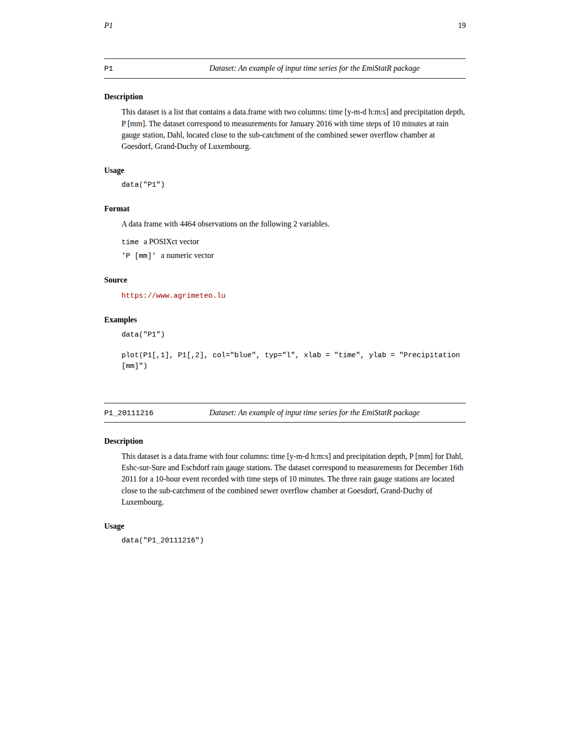P1 19
P1 Dataset: An example of input time series for the EmiStatR package
Description
This dataset is a list that contains a data.frame with two columns: time [y-m-d h:m:s] and precipitation depth, P [mm]. The dataset correspond to measurements for January 2016 with time steps of 10 minutes at rain gauge station, Dahl, located close to the sub-catchment of the combined sewer overflow chamber at Goesdorf, Grand-Duchy of Luxembourg.
Usage
data("P1")
Format
A data frame with 4464 observations on the following 2 variables.
time
a POSIXct vector
'P [mm]'
a numeric vector
Source
https://www.agrimeteo.lu
Examples
data("P1")

plot(P1[,1], P1[,2], col="blue", typ="l", xlab = "time", ylab = "Precipitation [mm]")
P1_20111216 Dataset: An example of input time series for the EmiStatR package
Description
This dataset is a data.frame with four columns: time [y-m-d h:m:s] and precipitation depth, P [mm] for Dahl, Eshc-sur-Sure and Eschdorf rain gauge stations. The dataset correspond to measurements for December 16th 2011 for a 10-hour event recorded with time steps of 10 minutes. The three rain gauge stations are located close to the sub-catchment of the combined sewer overflow chamber at Goesdorf, Grand-Duchy of Luxembourg.
Usage
data("P1_20111216")